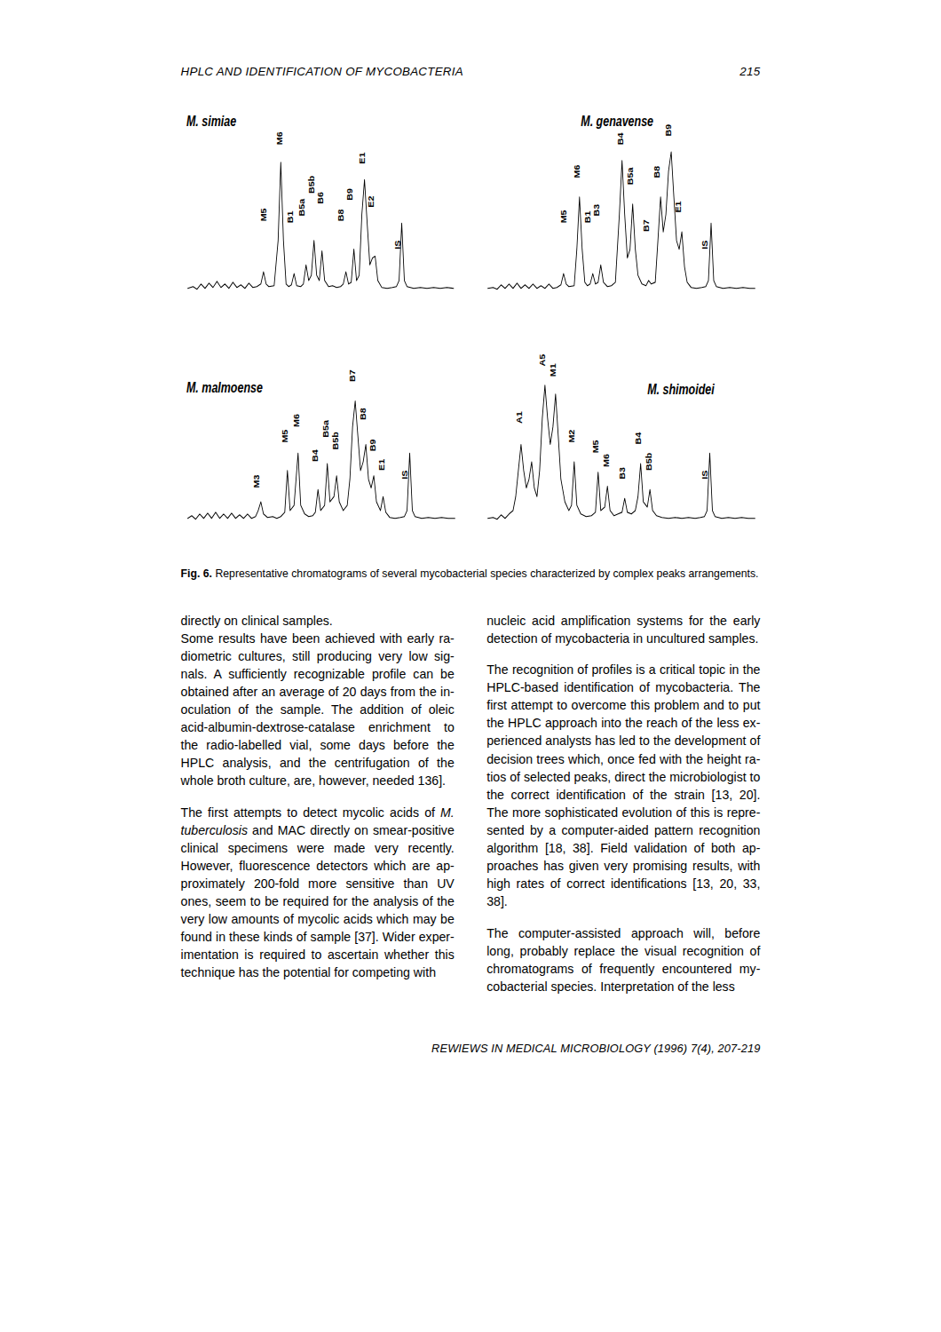HPLC and identification of mycobacteria 215
M. simiae M5 M6 B1 B5a B5b B6 B8 B9 E1 E2 IS
M. genavense M5 M6 B1 B3 B4 B5a B7 B8 B9 E1 IS
M. malmoense M3 M5 M6 B4 B5a B5b B7 B8 B9 E1 IS
M. shimoidei A1 A5 M1 M2 M5 M6 B3 B4 B5b IS
Fig. 6. Representative chromatograms of several mycobacterial species characterized by complex peaks arrangements.
directly on clinical samples.
Some results have been achieved with early radiometric cultures, still producing very low signals. A sufficiently recognizable profile can be obtained after an average of 20 days from the inoculation of the sample. The addition of oleic acid-albumin-dextrose-catalase enrichment to the radio-labelled vial, some days before the HPLC analysis, and the centrifugation of the whole broth culture, are, however, needed 136].
The first attempts to detect mycolic acids of M. tuberculosis and MAC directly on smear-positive clinical specimens were made very recently. However, fluorescence detectors which are approximately 200-fold more sensitive than UV ones, seem to be required for the analysis of the very low amounts of mycolic acids which may be found in these kinds of sample [37]. Wider experimentation is required to ascertain whether this technique has the potential for competing with
nucleic acid amplification systems for the early detection of mycobacteria in uncultured samples.
The recognition of profiles is a critical topic in the HPLC-based identification of mycobacteria. The first attempt to overcome this problem and to put the HPLC approach into the reach of the less experienced analysts has led to the development of decision trees which, once fed with the height ratios of selected peaks, direct the microbiologist to the correct identification of the strain [13, 20]. The more sophisticated evolution of this is represented by a computer-aided pattern recognition algorithm [18, 38]. Field validation of both approaches has given very promising results, with high rates of correct identifications [13, 20, 33, 38].
The computer-assisted approach will, before long, probably replace the visual recognition of chromatograms of frequently encountered mycobacterial species. Interpretation of the less
REWIEWS IN MEDICAL MICROBIOLOGY (1996) 7(4), 207-219